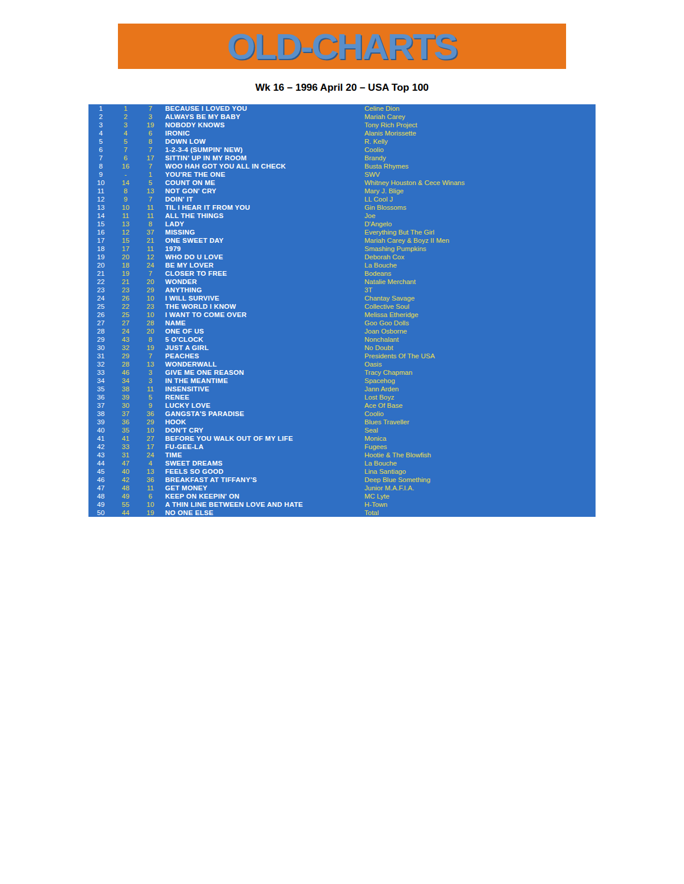OLD-CHARTS
Wk 16 – 1996 April 20 – USA Top 100
| 1 | 1 | 7 | BECAUSE I LOVED YOU | Celine Dion |
| 2 | 2 | 3 | ALWAYS BE MY BABY | Mariah Carey |
| 3 | 3 | 19 | NOBODY KNOWS | Tony Rich Project |
| 4 | 4 | 6 | IRONIC | Alanis Morissette |
| 5 | 5 | 8 | DOWN LOW | R. Kelly |
| 6 | 7 | 7 | 1-2-3-4 (SUMPIN' NEW) | Coolio |
| 7 | 6 | 17 | SITTIN' UP IN MY ROOM | Brandy |
| 8 | 16 | 7 | WOO HAH GOT YOU ALL IN CHECK | Busta Rhymes |
| 9 | - | 1 | YOU'RE THE ONE | SWV |
| 10 | 14 | 5 | COUNT ON ME | Whitney Houston & Cece Winans |
| 11 | 8 | 13 | NOT GON' CRY | Mary J. Blige |
| 12 | 9 | 7 | DOIN' IT | LL Cool J |
| 13 | 10 | 11 | TIL I HEAR IT FROM YOU | Gin Blossoms |
| 14 | 11 | 11 | ALL THE THINGS | Joe |
| 15 | 13 | 8 | LADY | D'Angelo |
| 16 | 12 | 37 | MISSING | Everything But The Girl |
| 17 | 15 | 21 | ONE SWEET DAY | Mariah Carey & Boyz II Men |
| 18 | 17 | 11 | 1979 | Smashing Pumpkins |
| 19 | 20 | 12 | WHO DO U LOVE | Deborah Cox |
| 20 | 18 | 24 | BE MY LOVER | La Bouche |
| 21 | 19 | 7 | CLOSER TO FREE | Bodeans |
| 22 | 21 | 20 | WONDER | Natalie Merchant |
| 23 | 23 | 29 | ANYTHING | 3T |
| 24 | 26 | 10 | I WILL SURVIVE | Chantay Savage |
| 25 | 22 | 23 | THE WORLD I KNOW | Collective Soul |
| 26 | 25 | 10 | I WANT TO COME OVER | Melissa Etheridge |
| 27 | 27 | 28 | NAME | Goo Goo Dolls |
| 28 | 24 | 20 | ONE OF US | Joan Osborne |
| 29 | 43 | 8 | 5 O'CLOCK | Nonchalant |
| 30 | 32 | 19 | JUST A GIRL | No Doubt |
| 31 | 29 | 7 | PEACHES | Presidents Of The USA |
| 32 | 28 | 13 | WONDERWALL | Oasis |
| 33 | 46 | 3 | GIVE ME ONE REASON | Tracy Chapman |
| 34 | 34 | 3 | IN THE MEANTIME | Spacehog |
| 35 | 38 | 11 | INSENSITIVE | Jann Arden |
| 36 | 39 | 5 | RENEE | Lost Boyz |
| 37 | 30 | 9 | LUCKY LOVE | Ace Of Base |
| 38 | 37 | 36 | GANGSTA'S PARADISE | Coolio |
| 39 | 36 | 29 | HOOK | Blues Traveller |
| 40 | 35 | 10 | DON'T CRY | Seal |
| 41 | 41 | 27 | BEFORE YOU WALK OUT OF MY LIFE | Monica |
| 42 | 33 | 17 | FU-GEE-LA | Fugees |
| 43 | 31 | 24 | TIME | Hootie & The Blowfish |
| 44 | 47 | 4 | SWEET DREAMS | La Bouche |
| 45 | 40 | 13 | FEELS SO GOOD | Lina Santiago |
| 46 | 42 | 36 | BREAKFAST AT TIFFANY'S | Deep Blue Something |
| 47 | 48 | 11 | GET MONEY | Junior M.A.F.I.A. |
| 48 | 49 | 6 | KEEP ON KEEPIN' ON | MC Lyte |
| 49 | 55 | 10 | A THIN LINE BETWEEN LOVE AND HATE | H-Town |
| 50 | 44 | 19 | NO ONE ELSE | Total |